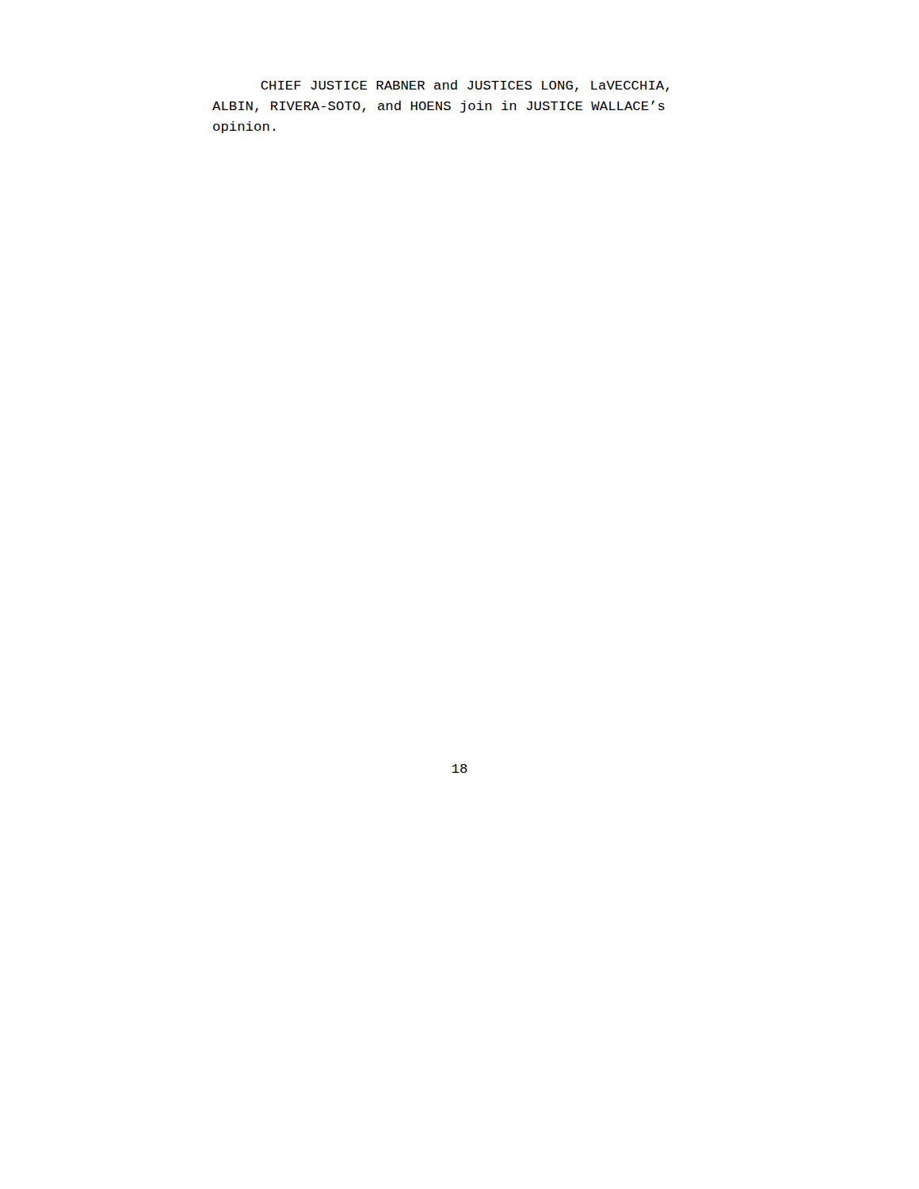CHIEF JUSTICE RABNER and JUSTICES LONG, LaVECCHIA, ALBIN, RIVERA-SOTO, and HOENS join in JUSTICE WALLACE’s opinion.
18